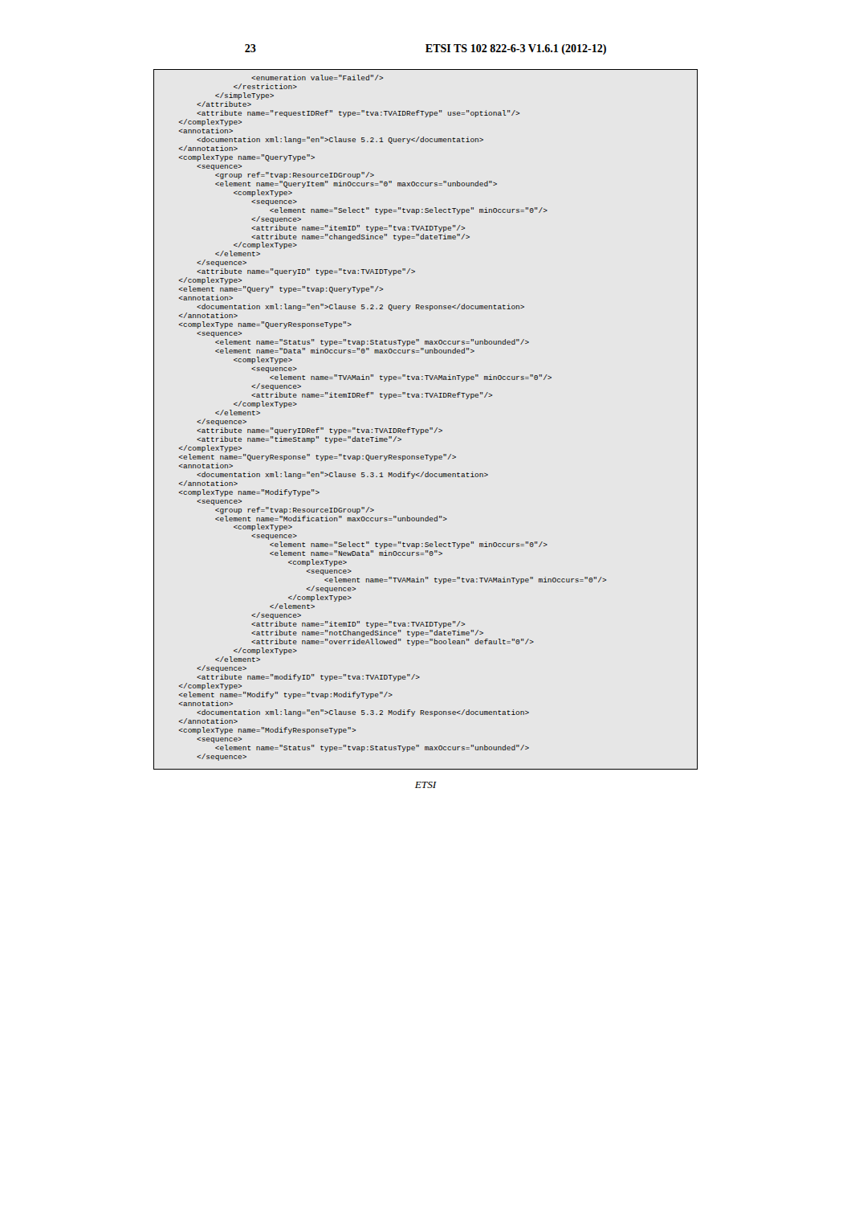23 ETSI TS 102 822-6-3 V1.6.1 (2012-12)
                    <enumeration value="Failed"/>
                </restriction>
            </simpleType>
        </attribute>
        <attribute name="requestIDRef" type="tva:TVAIDRefType" use="optional"/>
    </complexType>
    <annotation>
        <documentation xml:lang="en">Clause 5.2.1 Query</documentation>
    </annotation>
    <complexType name="QueryType">
        <sequence>
            <group ref="tvap:ResourceIDGroup"/>
            <element name="QueryItem" minOccurs="0" maxOccurs="unbounded">
                <complexType>
                    <sequence>
                        <element name="Select" type="tvap:SelectType" minOccurs="0"/>
                    </sequence>
                    <attribute name="itemID" type="tva:TVAIDType"/>
                    <attribute name="changedSince" type="dateTime"/>
                </complexType>
            </element>
        </sequence>
        <attribute name="queryID" type="tva:TVAIDType"/>
    </complexType>
    <element name="Query" type="tvap:QueryType"/>
    <annotation>
        <documentation xml:lang="en">Clause 5.2.2 Query Response</documentation>
    </annotation>
    <complexType name="QueryResponseType">
        <sequence>
            <element name="Status" type="tvap:StatusType" maxOccurs="unbounded"/>
            <element name="Data" minOccurs="0" maxOccurs="unbounded">
                <complexType>
                    <sequence>
                        <element name="TVAMain" type="tva:TVAMainType" minOccurs="0"/>
                    </sequence>
                    <attribute name="itemIDRef" type="tva:TVAIDRefType"/>
                </complexType>
            </element>
        </sequence>
        <attribute name="queryIDRef" type="tva:TVAIDRefType"/>
        <attribute name="timeStamp" type="dateTime"/>
    </complexType>
    <element name="QueryResponse" type="tvap:QueryResponseType"/>
    <annotation>
        <documentation xml:lang="en">Clause 5.3.1 Modify</documentation>
    </annotation>
    <complexType name="ModifyType">
        <sequence>
            <group ref="tvap:ResourceIDGroup"/>
            <element name="Modification" maxOccurs="unbounded">
                <complexType>
                    <sequence>
                        <element name="Select" type="tvap:SelectType" minOccurs="0"/>
                        <element name="NewData" minOccurs="0">
                            <complexType>
                                <sequence>
                                    <element name="TVAMain" type="tva:TVAMainType" minOccurs="0"/>
                                </sequence>
                            </complexType>
                        </element>
                    </sequence>
                    <attribute name="itemID" type="tva:TVAIDType"/>
                    <attribute name="notChangedSince" type="dateTime"/>
                    <attribute name="overrideAllowed" type="boolean" default="0"/>
                </complexType>
            </element>
        </sequence>
        <attribute name="modifyID" type="tva:TVAIDType"/>
    </complexType>
    <element name="Modify" type="tvap:ModifyType"/>
    <annotation>
        <documentation xml:lang="en">Clause 5.3.2 Modify Response</documentation>
    </annotation>
    <complexType name="ModifyResponseType">
        <sequence>
            <element name="Status" type="tvap:StatusType" maxOccurs="unbounded"/>
        </sequence>
ETSI